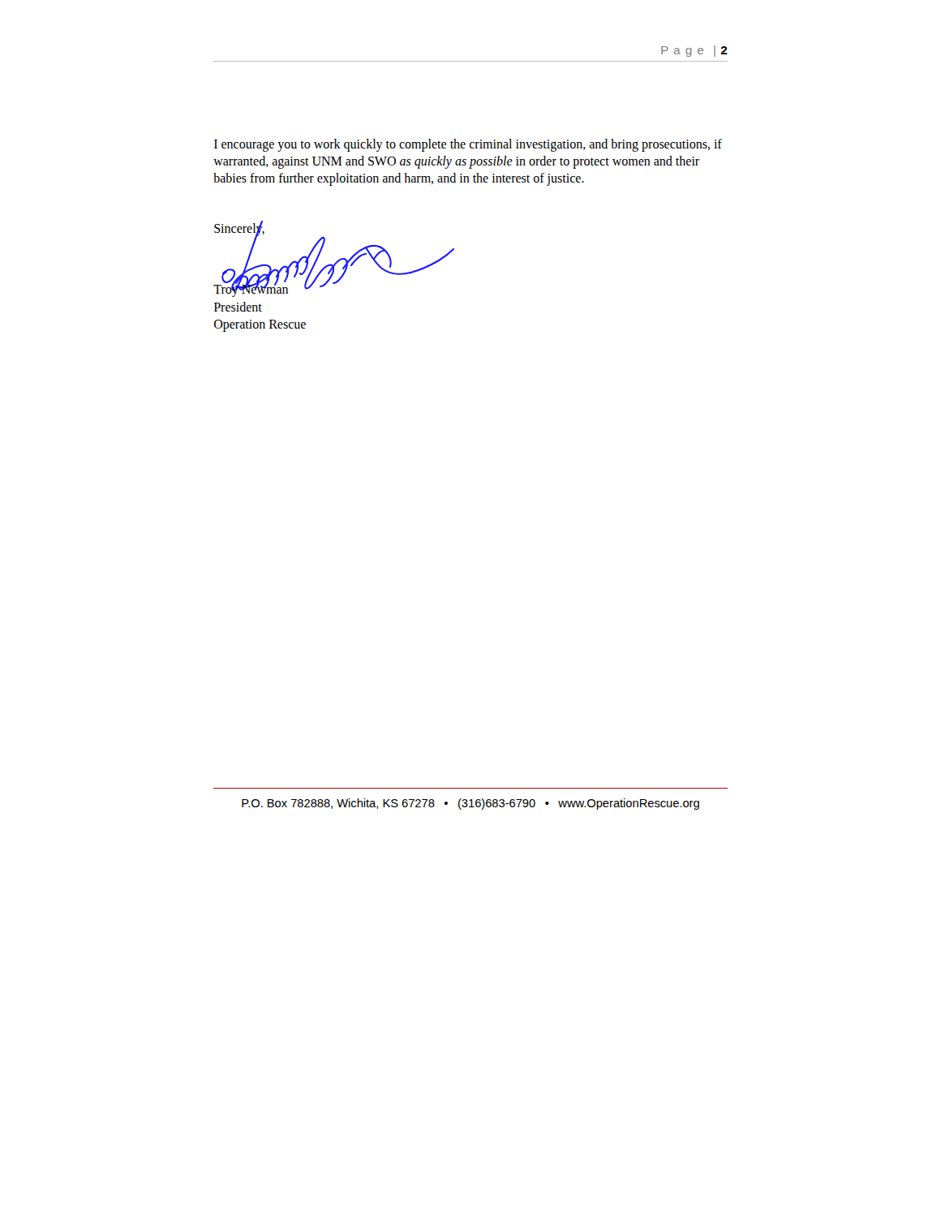P a g e | 2
I encourage you to work quickly to complete the criminal investigation, and bring prosecutions, if warranted, against UNM and SWO as quickly as possible in order to protect women and their babies from further exploitation and harm, and in the interest of justice.
Sincerely,
Troy Newman
President
Operation Rescue
P.O. Box 782888, Wichita, KS 67278•(316)683-6790•www.OperationRescue.org